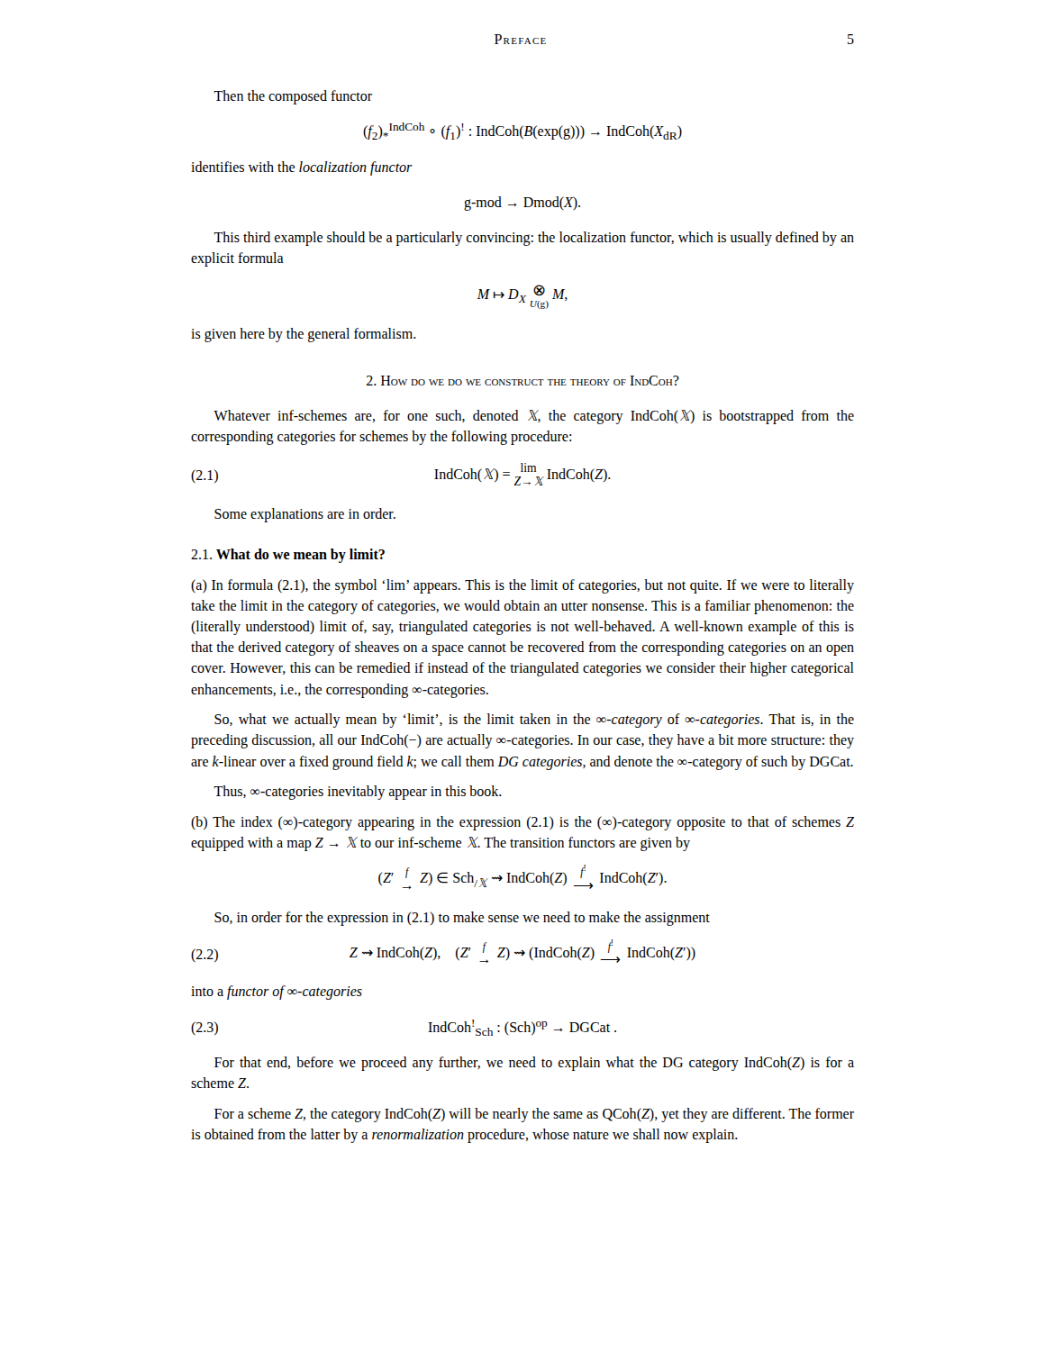Preface 5
Then the composed functor
(f2)*IndCoh ∘ (f1)! : IndCoh(B(exp(g))) → IndCoh(XdR)
identifies with the localization functor
g-mod → Dmod(X).
This third example should be a particularly convincing: the localization functor, which is usually defined by an explicit formula
M ↦ DX ⊗U(g) M,
is given here by the general formalism.
2. How do we do we construct the theory of IndCoh?
Whatever inf-schemes are, for one such, denoted 𝕏, the category IndCoh(𝕏) is bootstrapped from the corresponding categories for schemes by the following procedure:
(2.1) IndCoh(𝕏) = lim Z→𝕏 IndCoh(Z).
Some explanations are in order.
2.1. What do we mean by limit?
(a) In formula (2.1), the symbol ‘lim’ appears. This is the limit of categories, but not quite. If we were to literally take the limit in the category of categories, we would obtain an utter nonsense. This is a familiar phenomenon: the (literally understood) limit of, say, triangulated categories is not well-behaved. A well-known example of this is that the derived category of sheaves on a space cannot be recovered from the corresponding categories on an open cover. However, this can be remedied if instead of the triangulated categories we consider their higher categorical enhancements, i.e., the corresponding ∞-categories.
So, what we actually mean by ‘limit’, is the limit taken in the ∞-category of ∞-categories. That is, in the preceding discussion, all our IndCoh(−) are actually ∞-categories. In our case, they have a bit more structure: they are k-linear over a fixed ground field k; we call them DG categories, and denote the ∞-category of such by DGCat.
Thus, ∞-categories inevitably appear in this book.
(b) The index (∞)-category appearing in the expression (2.1) is the (∞)-category opposite to that of schemes Z equipped with a map Z → 𝕏 to our inf-scheme 𝕏. The transition functors are given by
(Z′ f→ Z) ∈ Sch/𝕏 ⇝ IndCoh(Z) f!⟶ IndCoh(Z′).
So, in order for the expression in (2.1) to make sense we need to make the assignment
(2.2) Z ⇝ IndCoh(Z), (Z′ f→ Z) ⇝ (IndCoh(Z) f!⟶ IndCoh(Z′))
into a functor of ∞-categories
(2.3) IndCoh!Sch : (Sch)op → DGCat .
For that end, before we proceed any further, we need to explain what the DG category IndCoh(Z) is for a scheme Z.
For a scheme Z, the category IndCoh(Z) will be nearly the same as QCoh(Z), yet they are different. The former is obtained from the latter by a renormalization procedure, whose nature we shall now explain.